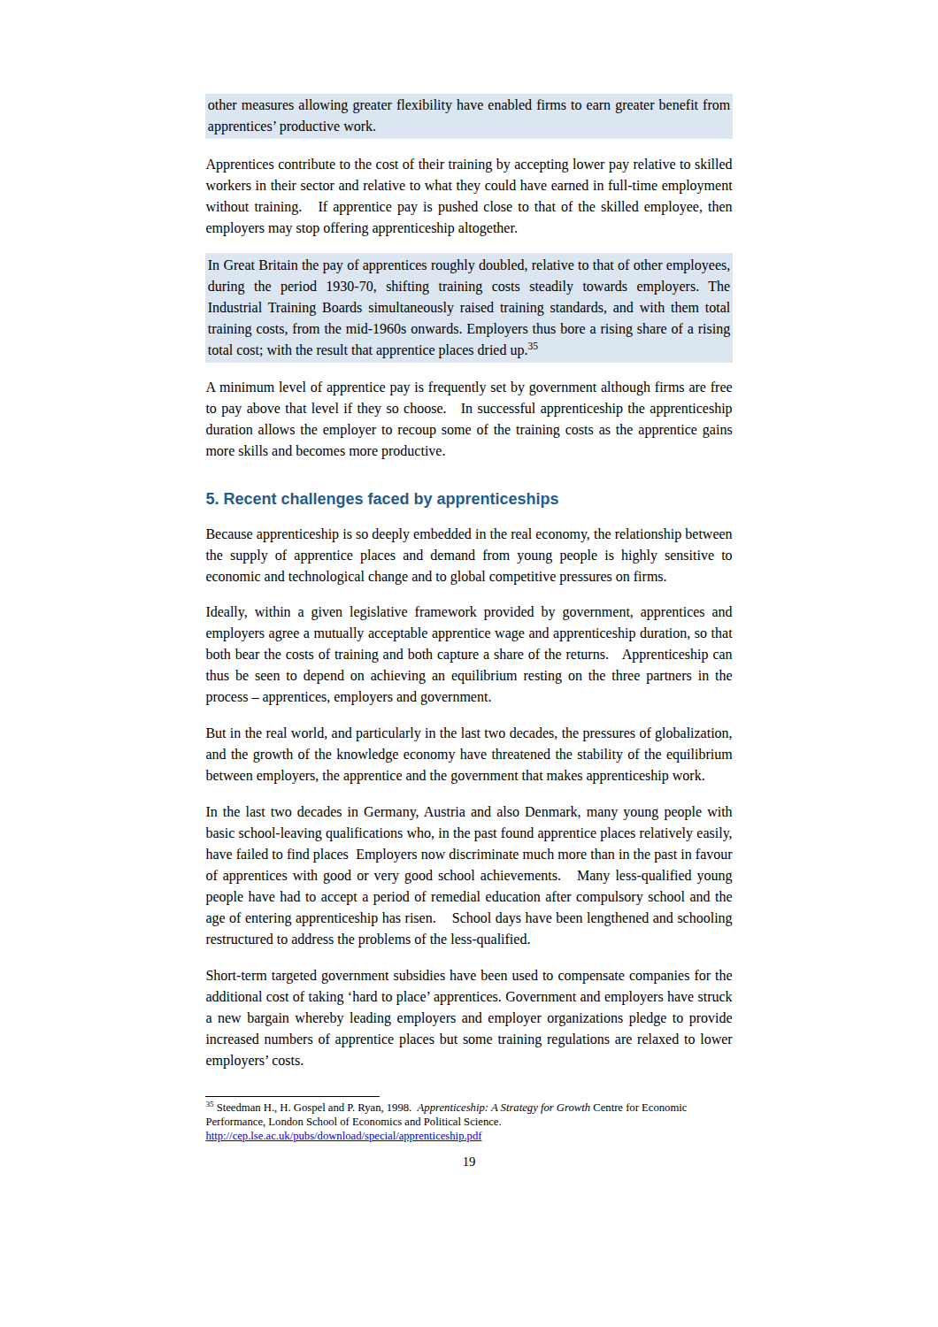other measures allowing greater flexibility have enabled firms to earn greater benefit from apprentices’ productive work.
Apprentices contribute to the cost of their training by accepting lower pay relative to skilled workers in their sector and relative to what they could have earned in full-time employment without training. If apprentice pay is pushed close to that of the skilled employee, then employers may stop offering apprenticeship altogether.
In Great Britain the pay of apprentices roughly doubled, relative to that of other employees, during the period 1930-70, shifting training costs steadily towards employers. The Industrial Training Boards simultaneously raised training standards, and with them total training costs, from the mid-1960s onwards. Employers thus bore a rising share of a rising total cost; with the result that apprentice places dried up.35
A minimum level of apprentice pay is frequently set by government although firms are free to pay above that level if they so choose. In successful apprenticeship the apprenticeship duration allows the employer to recoup some of the training costs as the apprentice gains more skills and becomes more productive.
5. Recent challenges faced by apprenticeships
Because apprenticeship is so deeply embedded in the real economy, the relationship between the supply of apprentice places and demand from young people is highly sensitive to economic and technological change and to global competitive pressures on firms.
Ideally, within a given legislative framework provided by government, apprentices and employers agree a mutually acceptable apprentice wage and apprenticeship duration, so that both bear the costs of training and both capture a share of the returns. Apprenticeship can thus be seen to depend on achieving an equilibrium resting on the three partners in the process – apprentices, employers and government.
But in the real world, and particularly in the last two decades, the pressures of globalization, and the growth of the knowledge economy have threatened the stability of the equilibrium between employers, the apprentice and the government that makes apprenticeship work.
In the last two decades in Germany, Austria and also Denmark, many young people with basic school-leaving qualifications who, in the past found apprentice places relatively easily, have failed to find places Employers now discriminate much more than in the past in favour of apprentices with good or very good school achievements. Many less-qualified young people have had to accept a period of remedial education after compulsory school and the age of entering apprenticeship has risen. School days have been lengthened and schooling restructured to address the problems of the less-qualified.
Short-term targeted government subsidies have been used to compensate companies for the additional cost of taking ‘hard to place’ apprentices. Government and employers have struck a new bargain whereby leading employers and employer organizations pledge to provide increased numbers of apprentice places but some training regulations are relaxed to lower employers’ costs.
35 Steedman H., H. Gospel and P. Ryan, 1998. Apprenticeship: A Strategy for Growth Centre for Economic Performance, London School of Economics and Political Science.
http://cep.lse.ac.uk/pubs/download/special/apprenticeship.pdf
19